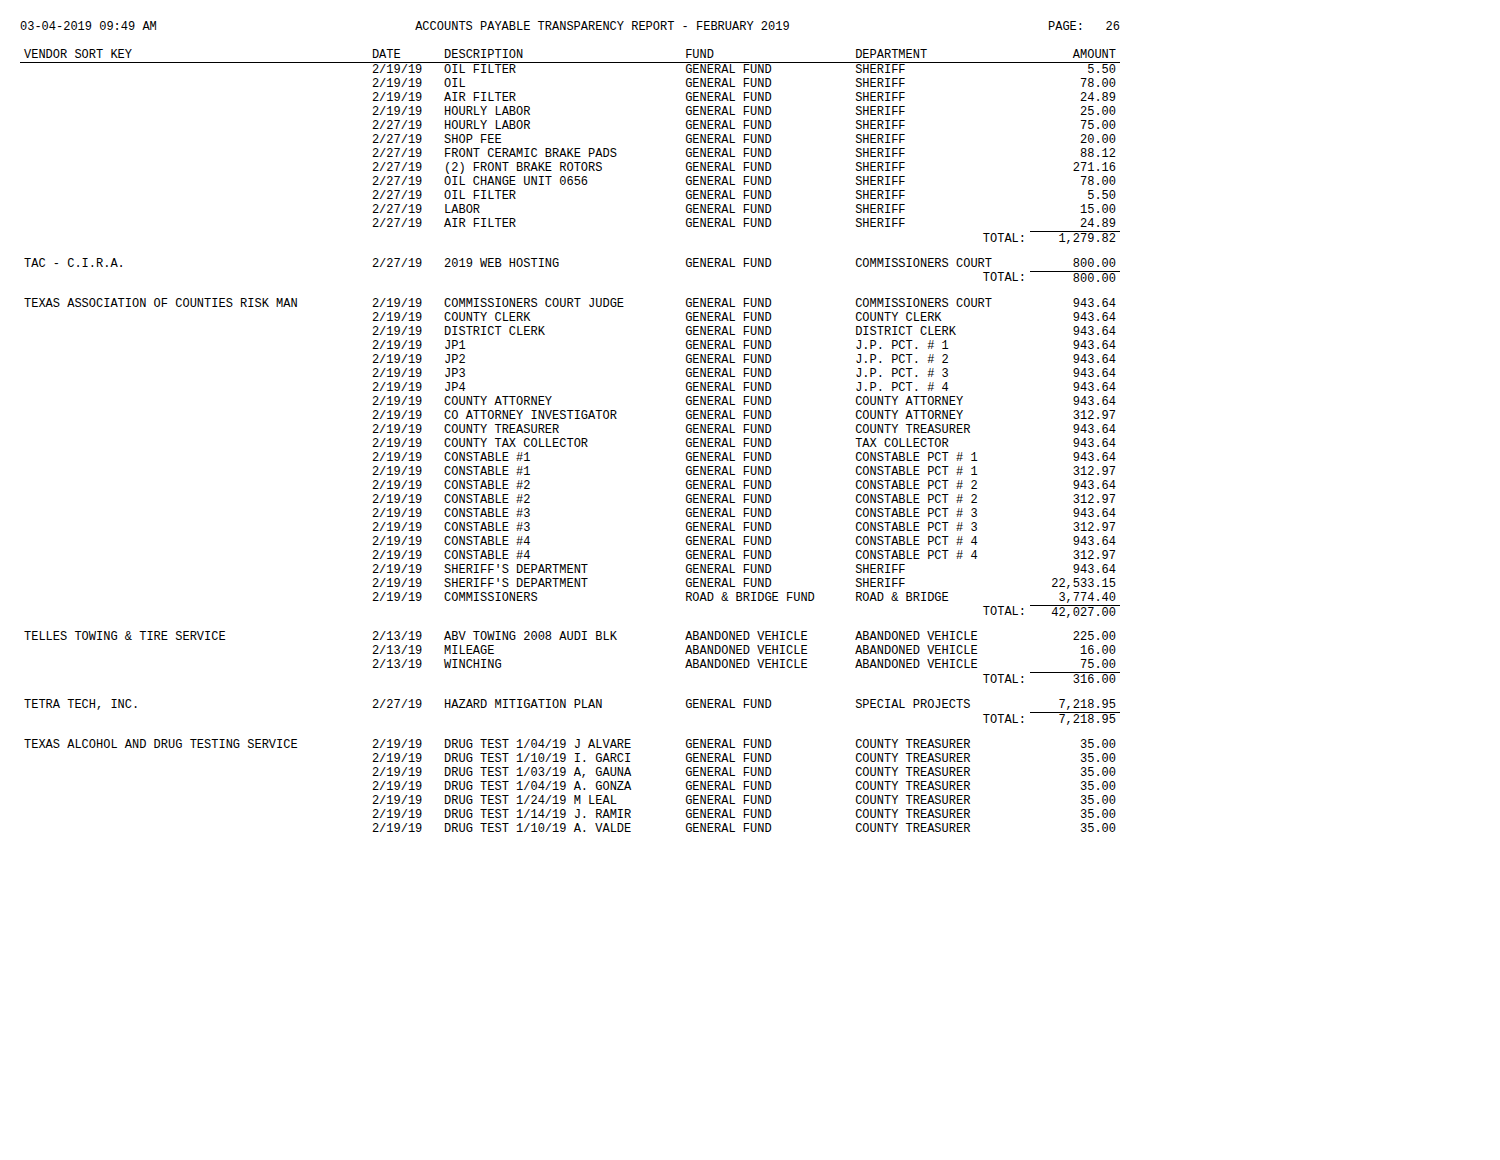03-04-2019 09:49 AM ACCOUNTS PAYABLE TRANSPARENCY REPORT - FEBRUARY 2019 PAGE: 26
| VENDOR SORT KEY | DATE | DESCRIPTION | FUND | DEPARTMENT | AMOUNT |
| --- | --- | --- | --- | --- | --- |
| | 2/19/19 | OIL FILTER | GENERAL FUND | SHERIFF | 5.50 |
| | 2/19/19 | OIL | GENERAL FUND | SHERIFF | 78.00 |
| | 2/19/19 | AIR FILTER | GENERAL FUND | SHERIFF | 24.89 |
| | 2/19/19 | HOURLY LABOR | GENERAL FUND | SHERIFF | 25.00 |
| | 2/27/19 | HOURLY LABOR | GENERAL FUND | SHERIFF | 75.00 |
| | 2/27/19 | SHOP FEE | GENERAL FUND | SHERIFF | 20.00 |
| | 2/27/19 | FRONT CERAMIC BRAKE PADS | GENERAL FUND | SHERIFF | 88.12 |
| | 2/27/19 | (2) FRONT BRAKE ROTORS | GENERAL FUND | SHERIFF | 271.16 |
| | 2/27/19 | OIL CHANGE UNIT 0656 | GENERAL FUND | SHERIFF | 78.00 |
| | 2/27/19 | OIL FILTER | GENERAL FUND | SHERIFF | 5.50 |
| | 2/27/19 | LABOR | GENERAL FUND | SHERIFF | 15.00 |
| | 2/27/19 | AIR FILTER | GENERAL FUND | SHERIFF | 24.89 |
| | | | | TOTAL: | 1,279.82 |
| TAC - C.I.R.A. | 2/27/19 | 2019 WEB HOSTING | GENERAL FUND | COMMISSIONERS COURT | 800.00 |
| | | | | TOTAL: | 800.00 |
| TEXAS ASSOCIATION OF COUNTIES RISK MAN | 2/19/19 | COMMISSIONERS COURT JUDGE | GENERAL FUND | COMMISSIONERS COURT | 943.64 |
| | 2/19/19 | COUNTY CLERK | GENERAL FUND | COUNTY CLERK | 943.64 |
| | 2/19/19 | DISTRICT CLERK | GENERAL FUND | DISTRICT CLERK | 943.64 |
| | 2/19/19 | JP1 | GENERAL FUND | J.P. PCT. # 1 | 943.64 |
| | 2/19/19 | JP2 | GENERAL FUND | J.P. PCT. # 2 | 943.64 |
| | 2/19/19 | JP3 | GENERAL FUND | J.P. PCT. # 3 | 943.64 |
| | 2/19/19 | JP4 | GENERAL FUND | J.P. PCT. # 4 | 943.64 |
| | 2/19/19 | COUNTY ATTORNEY | GENERAL FUND | COUNTY ATTORNEY | 943.64 |
| | 2/19/19 | CO ATTORNEY INVESTIGATOR | GENERAL FUND | COUNTY ATTORNEY | 312.97 |
| | 2/19/19 | COUNTY TREASURER | GENERAL FUND | COUNTY TREASURER | 943.64 |
| | 2/19/19 | COUNTY TAX COLLECTOR | GENERAL FUND | TAX COLLECTOR | 943.64 |
| | 2/19/19 | CONSTABLE #1 | GENERAL FUND | CONSTABLE PCT # 1 | 943.64 |
| | 2/19/19 | CONSTABLE #1 | GENERAL FUND | CONSTABLE PCT # 1 | 312.97 |
| | 2/19/19 | CONSTABLE #2 | GENERAL FUND | CONSTABLE PCT # 2 | 943.64 |
| | 2/19/19 | CONSTABLE #2 | GENERAL FUND | CONSTABLE PCT # 2 | 312.97 |
| | 2/19/19 | CONSTABLE #3 | GENERAL FUND | CONSTABLE PCT # 3 | 943.64 |
| | 2/19/19 | CONSTABLE #3 | GENERAL FUND | CONSTABLE PCT # 3 | 312.97 |
| | 2/19/19 | CONSTABLE #4 | GENERAL FUND | CONSTABLE PCT # 4 | 943.64 |
| | 2/19/19 | CONSTABLE #4 | GENERAL FUND | CONSTABLE PCT # 4 | 312.97 |
| | 2/19/19 | SHERIFF'S DEPARTMENT | GENERAL FUND | SHERIFF | 943.64 |
| | 2/19/19 | SHERIFF'S DEPARTMENT | GENERAL FUND | SHERIFF | 22,533.15 |
| | 2/19/19 | COMMISSIONERS | ROAD & BRIDGE FUND | ROAD & BRIDGE | 3,774.40 |
| | | | | TOTAL: | 42,027.00 |
| TELLES TOWING & TIRE SERVICE | 2/13/19 | ABV TOWING 2008 AUDI BLK | ABANDONED VEHICLE | ABANDONED VEHICLE | 225.00 |
| | 2/13/19 | MILEAGE | ABANDONED VEHICLE | ABANDONED VEHICLE | 16.00 |
| | 2/13/19 | WINCHING | ABANDONED VEHICLE | ABANDONED VEHICLE | 75.00 |
| | | | | TOTAL: | 316.00 |
| TETRA TECH, INC. | 2/27/19 | HAZARD MITIGATION PLAN | GENERAL FUND | SPECIAL PROJECTS | 7,218.95 |
| | | | | TOTAL: | 7,218.95 |
| TEXAS ALCOHOL AND DRUG TESTING SERVICE | 2/19/19 | DRUG TEST 1/04/19 J ALVARE | GENERAL FUND | COUNTY TREASURER | 35.00 |
| | 2/19/19 | DRUG TEST 1/10/19 I. GARCI | GENERAL FUND | COUNTY TREASURER | 35.00 |
| | 2/19/19 | DRUG TEST 1/03/19 A, GAUNA | GENERAL FUND | COUNTY TREASURER | 35.00 |
| | 2/19/19 | DRUG TEST 1/04/19 A. GONZA | GENERAL FUND | COUNTY TREASURER | 35.00 |
| | 2/19/19 | DRUG TEST 1/24/19 M LEAL | GENERAL FUND | COUNTY TREASURER | 35.00 |
| | 2/19/19 | DRUG TEST 1/14/19 J. RAMIR | GENERAL FUND | COUNTY TREASURER | 35.00 |
| | 2/19/19 | DRUG TEST 1/10/19 A. VALDE | GENERAL FUND | COUNTY TREASURER | 35.00 |